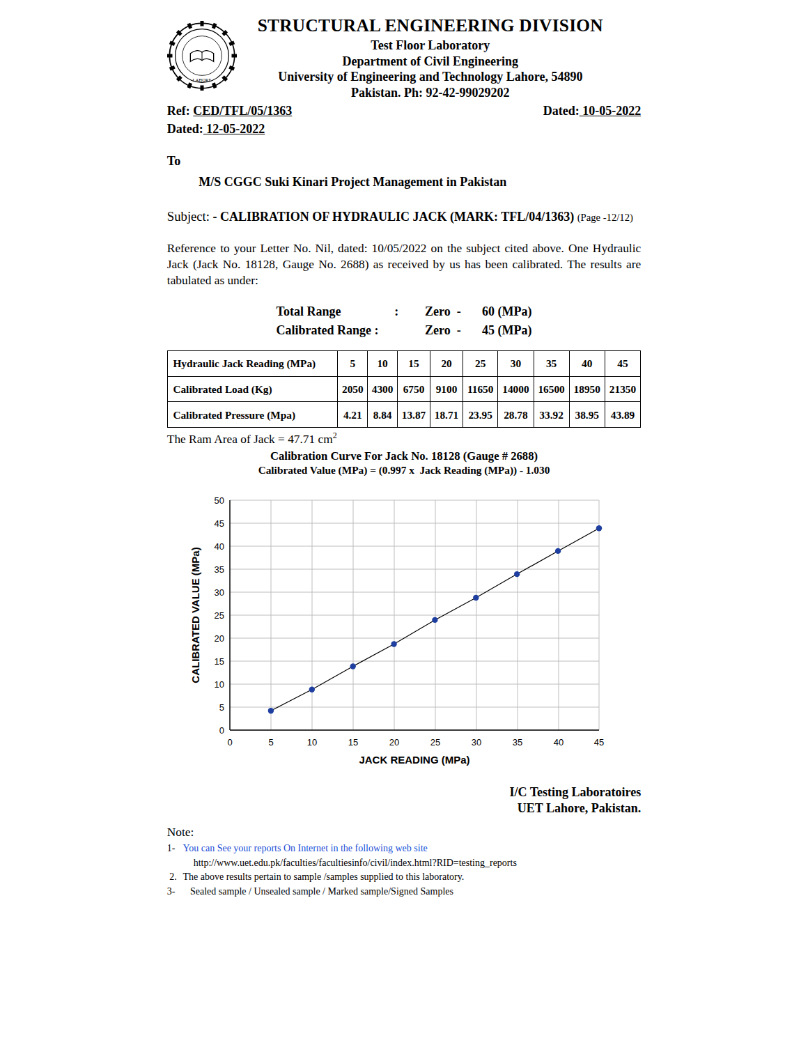LAHORE
STRUCTURAL ENGINEERING DIVISION
Test Floor Laboratory
Department of Civil Engineering
University of Engineering and Technology Lahore, 54890
Pakistan. Ph: 92-42-99029202
Ref: CED/TFL/05/1363
Dated: 10-05-2022
Dated: 12-05-2022
To
M/S CGGC Suki Kinari Project Management in Pakistan
Subject: - CALIBRATION OF HYDRAULIC JACK (MARK: TFL/04/1363) (Page -12/12)
Reference to your Letter No. Nil, dated: 10/05/2022 on the subject cited above. One Hydraulic Jack (Jack No. 18128, Gauge No. 2688) as received by us has been calibrated. The results are tabulated as under:
| Total Range | : | Zero - | 60 (MPa) |
| Calibrated Range : | | Zero - | 45 (MPa) |
| Hydraulic Jack Reading (MPa) | 5 | 10 | 15 | 20 | 25 | 30 | 35 | 40 | 45 |
| Calibrated Load (Kg) | 2050 | 4300 | 6750 | 9100 | 11650 | 14000 | 16500 | 18950 | 21350 |
| Calibrated Pressure (Mpa) | 4.21 | 8.84 | 13.87 | 18.71 | 23.95 | 28.78 | 33.92 | 38.95 | 43.89 |
The Ram Area of Jack = 47.71 cm2
Calibration Curve For Jack No. 18128 (Gauge # 2688)
Calibrated Value (MPa) = (0.997 x Jack Reading (MPa)) - 1.030
0 5 10 15 20 25 30 35 40 45 50 0 5 10 15 20 25 30 35 40 45 JACK READING (MPa) CALIBRATED VALUE (MPa)
I/C Testing Laboratoires
UET Lahore, Pakistan.
Note:
1-You can See your reports On Internet in the following web site
http://www.uet.edu.pk/faculties/facultiesinfo/civil/index.html?RID=testing_reports
2. The above results pertain to sample /samples supplied to this laboratory.
3- Sealed sample / Unsealed sample / Marked sample/Signed Samples